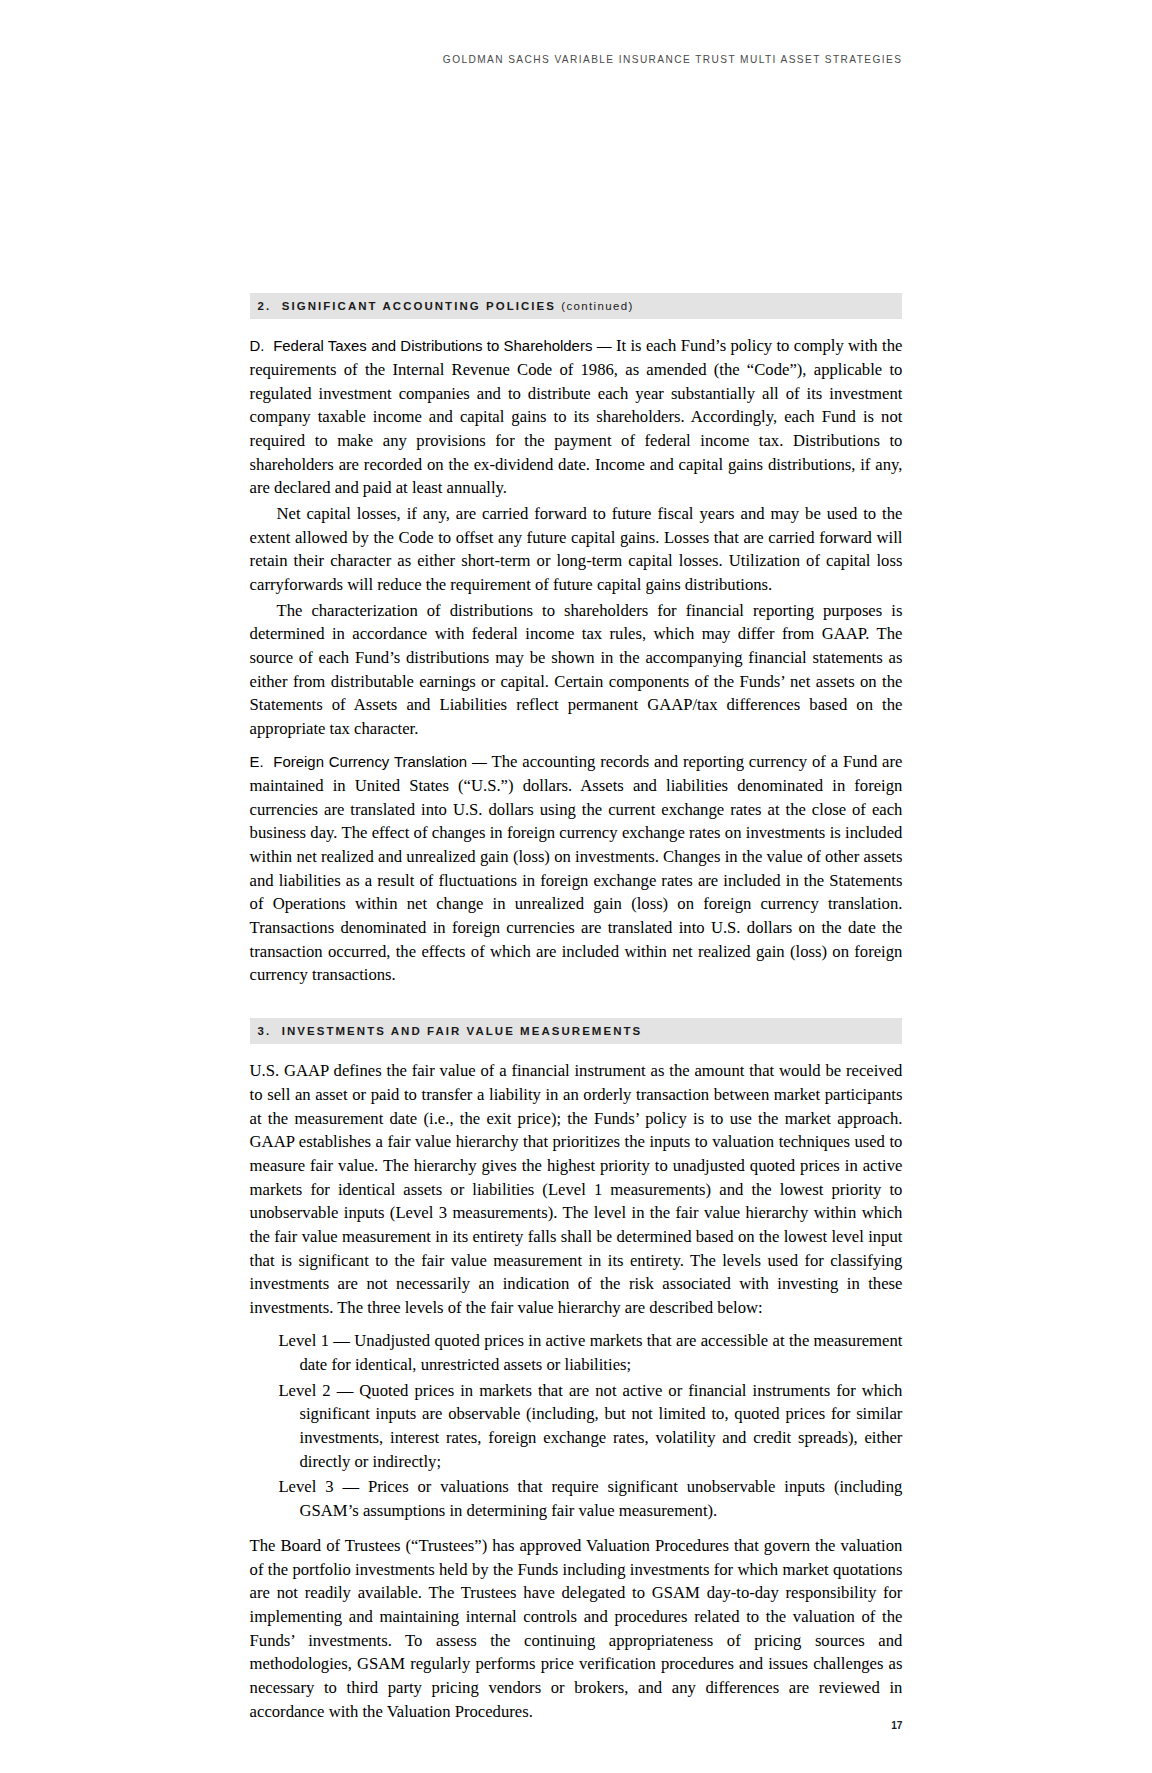GOLDMAN SACHS VARIABLE INSURANCE TRUST MULTI ASSET STRATEGIES
2. SIGNIFICANT ACCOUNTING POLICIES (continued)
D. Federal Taxes and Distributions to Shareholders — It is each Fund’s policy to comply with the requirements of the Internal Revenue Code of 1986, as amended (the “Code”), applicable to regulated investment companies and to distribute each year substantially all of its investment company taxable income and capital gains to its shareholders. Accordingly, each Fund is not required to make any provisions for the payment of federal income tax. Distributions to shareholders are recorded on the ex-dividend date. Income and capital gains distributions, if any, are declared and paid at least annually.
Net capital losses, if any, are carried forward to future fiscal years and may be used to the extent allowed by the Code to offset any future capital gains. Losses that are carried forward will retain their character as either short-term or long-term capital losses. Utilization of capital loss carryforwards will reduce the requirement of future capital gains distributions.
The characterization of distributions to shareholders for financial reporting purposes is determined in accordance with federal income tax rules, which may differ from GAAP. The source of each Fund’s distributions may be shown in the accompanying financial statements as either from distributable earnings or capital. Certain components of the Funds’ net assets on the Statements of Assets and Liabilities reflect permanent GAAP/tax differences based on the appropriate tax character.
E. Foreign Currency Translation — The accounting records and reporting currency of a Fund are maintained in United States (“U.S.”) dollars. Assets and liabilities denominated in foreign currencies are translated into U.S. dollars using the current exchange rates at the close of each business day. The effect of changes in foreign currency exchange rates on investments is included within net realized and unrealized gain (loss) on investments. Changes in the value of other assets and liabilities as a result of fluctuations in foreign exchange rates are included in the Statements of Operations within net change in unrealized gain (loss) on foreign currency translation. Transactions denominated in foreign currencies are translated into U.S. dollars on the date the transaction occurred, the effects of which are included within net realized gain (loss) on foreign currency transactions.
3. INVESTMENTS AND FAIR VALUE MEASUREMENTS
U.S. GAAP defines the fair value of a financial instrument as the amount that would be received to sell an asset or paid to transfer a liability in an orderly transaction between market participants at the measurement date (i.e., the exit price); the Funds’ policy is to use the market approach. GAAP establishes a fair value hierarchy that prioritizes the inputs to valuation techniques used to measure fair value. The hierarchy gives the highest priority to unadjusted quoted prices in active markets for identical assets or liabilities (Level 1 measurements) and the lowest priority to unobservable inputs (Level 3 measurements). The level in the fair value hierarchy within which the fair value measurement in its entirety falls shall be determined based on the lowest level input that is significant to the fair value measurement in its entirety. The levels used for classifying investments are not necessarily an indication of the risk associated with investing in these investments. The three levels of the fair value hierarchy are described below:
Level 1 — Unadjusted quoted prices in active markets that are accessible at the measurement date for identical, unrestricted assets or liabilities;
Level 2 — Quoted prices in markets that are not active or financial instruments for which significant inputs are observable (including, but not limited to, quoted prices for similar investments, interest rates, foreign exchange rates, volatility and credit spreads), either directly or indirectly;
Level 3 — Prices or valuations that require significant unobservable inputs (including GSAM’s assumptions in determining fair value measurement).
The Board of Trustees (“Trustees”) has approved Valuation Procedures that govern the valuation of the portfolio investments held by the Funds including investments for which market quotations are not readily available. The Trustees have delegated to GSAM day-to-day responsibility for implementing and maintaining internal controls and procedures related to the valuation of the Funds’ investments. To assess the continuing appropriateness of pricing sources and methodologies, GSAM regularly performs price verification procedures and issues challenges as necessary to third party pricing vendors or brokers, and any differences are reviewed in accordance with the Valuation Procedures.
17